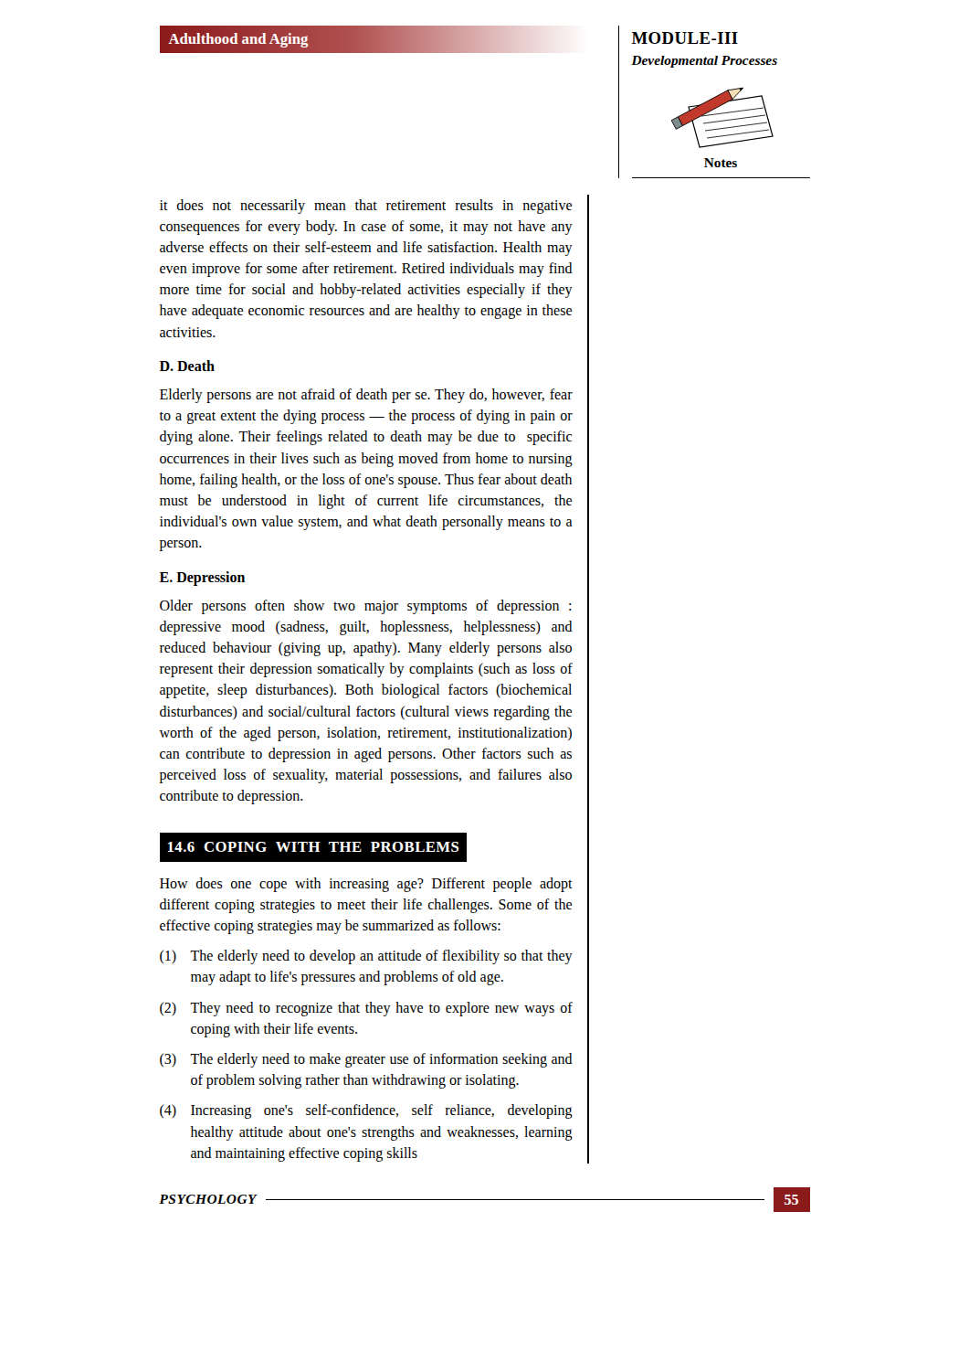Adulthood and Aging
MODULE-III
Developmental Processes
Notes
it does not necessarily mean that retirement results in negative consequences for every body. In case of some, it may not have any adverse effects on their self-esteem and life satisfaction. Health may even improve for some after retirement. Retired individuals may find more time for social and hobby-related activities especially if they have adequate economic resources and are healthy to engage in these activities.
D. Death
Elderly persons are not afraid of death per se. They do, however, fear to a great extent the dying process — the process of dying in pain or dying alone. Their feelings related to death may be due to specific occurrences in their lives such as being moved from home to nursing home, failing health, or the loss of one's spouse. Thus fear about death must be understood in light of current life circumstances, the individual's own value system, and what death personally means to a person.
E. Depression
Older persons often show two major symptoms of depression : depressive mood (sadness, guilt, hoplessness, helplessness) and reduced behaviour (giving up, apathy). Many elderly persons also represent their depression somatically by complaints (such as loss of appetite, sleep disturbances). Both biological factors (biochemical disturbances) and social/cultural factors (cultural views regarding the worth of the aged person, isolation, retirement, institutionalization) can contribute to depression in aged persons. Other factors such as perceived loss of sexuality, material possessions, and failures also contribute to depression.
14.6 COPING WITH THE PROBLEMS
How does one cope with increasing age? Different people adopt different coping strategies to meet their life challenges. Some of the effective coping strategies may be summarized as follows:
(1) The elderly need to develop an attitude of flexibility so that they may adapt to life's pressures and problems of old age.
(2) They need to recognize that they have to explore new ways of coping with their life events.
(3) The elderly need to make greater use of information seeking and of problem solving rather than withdrawing or isolating.
(4) Increasing one's self-confidence, self reliance, developing healthy attitude about one's strengths and weaknesses, learning and maintaining effective coping skills
PSYCHOLOGY 55